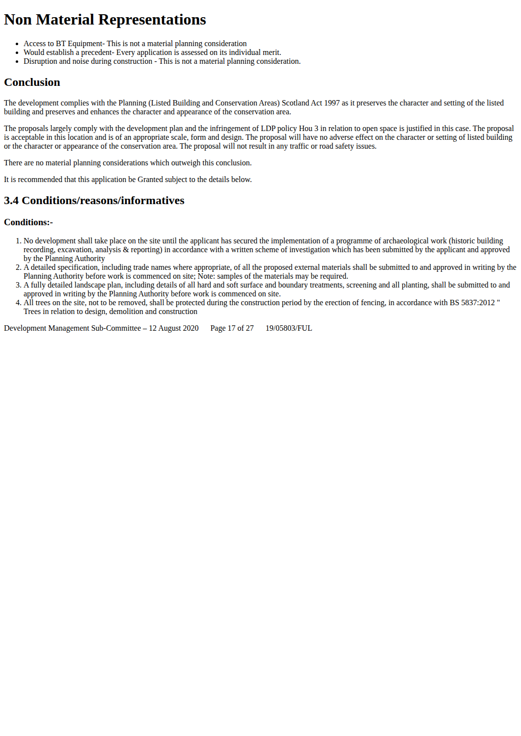Non Material Representations
Access to BT Equipment- This is not a material planning consideration
Would establish a precedent- Every application is assessed on its individual merit.
Disruption and noise during construction - This is not a material planning consideration.
Conclusion
The development complies with the Planning (Listed Building and Conservation Areas) Scotland Act 1997 as it preserves the character and setting of the listed building and preserves and enhances the character and appearance of the conservation area.
The proposals largely comply with the development plan and the infringement of LDP policy Hou 3 in relation to open space is justified in this case. The proposal is acceptable in this location and is of an appropriate scale, form and design. The proposal will have no adverse effect on the character or setting of listed building or the character or appearance of the conservation area. The proposal will not result in any traffic or road safety issues.
There are no material planning considerations which outweigh this conclusion.
It is recommended that this application be Granted subject to the details below.
3.4 Conditions/reasons/informatives
Conditions:-
No development shall take place on the site until the applicant has secured the implementation of a programme of archaeological work (historic building recording, excavation, analysis & reporting) in accordance with a written scheme of investigation which has been submitted by the applicant and approved by the Planning Authority
A detailed specification, including trade names where appropriate, of all the proposed external materials shall be submitted to and approved in writing by the Planning Authority before work is commenced on site; Note: samples of the materials may be required.
A fully detailed landscape plan, including details of all hard and soft surface and boundary treatments, screening and all planting, shall be submitted to and approved in writing by the Planning Authority before work is commenced on site.
All trees on the site, not to be removed, shall be protected during the construction period by the erection of fencing, in accordance with BS 5837:2012 " Trees in relation to design, demolition and construction
Development Management Sub-Committee – 12 August 2020 Page 17 of 27 19/05803/FUL